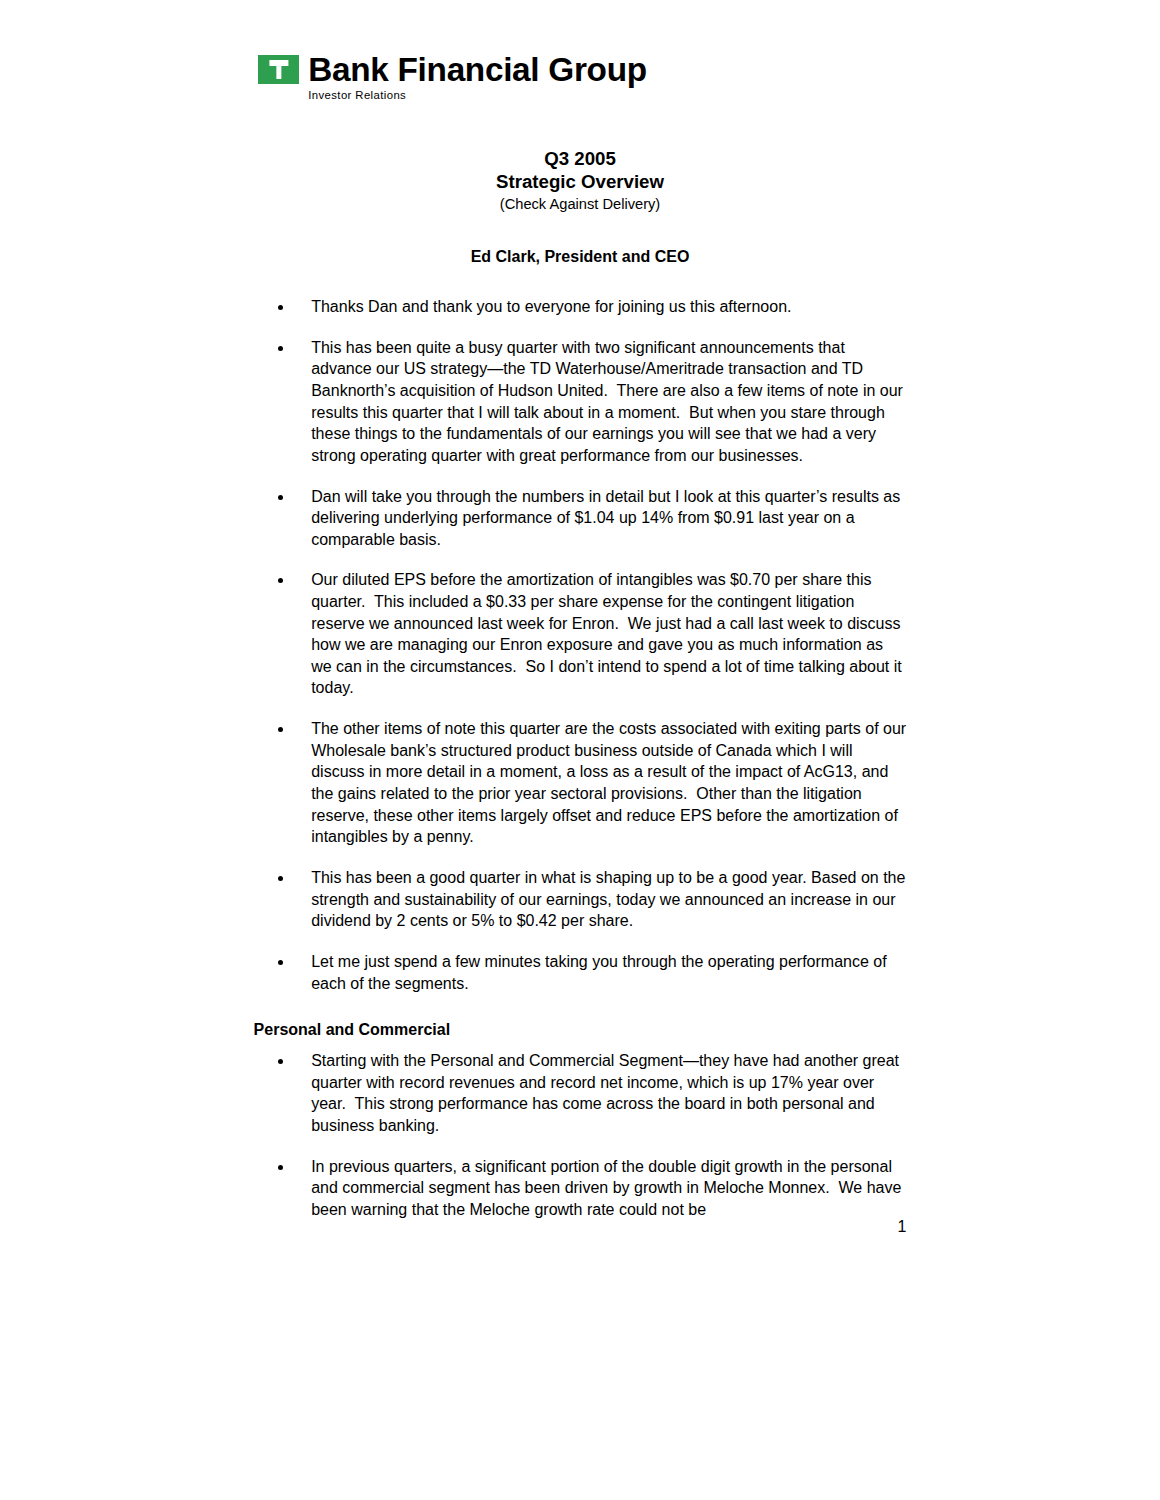Bank Financial Group
Investor Relations
Q3 2005
Strategic Overview
(Check Against Delivery)
Ed Clark, President and CEO
Thanks Dan and thank you to everyone for joining us this afternoon.
This has been quite a busy quarter with two significant announcements that advance our US strategy—the TD Waterhouse/Ameritrade transaction and TD Banknorth’s acquisition of Hudson United. There are also a few items of note in our results this quarter that I will talk about in a moment. But when you stare through these things to the fundamentals of our earnings you will see that we had a very strong operating quarter with great performance from our businesses.
Dan will take you through the numbers in detail but I look at this quarter’s results as delivering underlying performance of $1.04 up 14% from $0.91 last year on a comparable basis.
Our diluted EPS before the amortization of intangibles was $0.70 per share this quarter. This included a $0.33 per share expense for the contingent litigation reserve we announced last week for Enron. We just had a call last week to discuss how we are managing our Enron exposure and gave you as much information as we can in the circumstances. So I don’t intend to spend a lot of time talking about it today.
The other items of note this quarter are the costs associated with exiting parts of our Wholesale bank’s structured product business outside of Canada which I will discuss in more detail in a moment, a loss as a result of the impact of AcG13, and the gains related to the prior year sectoral provisions. Other than the litigation reserve, these other items largely offset and reduce EPS before the amortization of intangibles by a penny.
This has been a good quarter in what is shaping up to be a good year. Based on the strength and sustainability of our earnings, today we announced an increase in our dividend by 2 cents or 5% to $0.42 per share.
Let me just spend a few minutes taking you through the operating performance of each of the segments.
Personal and Commercial
Starting with the Personal and Commercial Segment—they have had another great quarter with record revenues and record net income, which is up 17% year over year. This strong performance has come across the board in both personal and business banking.
In previous quarters, a significant portion of the double digit growth in the personal and commercial segment has been driven by growth in Meloche Monnex. We have been warning that the Meloche growth rate could not be
1